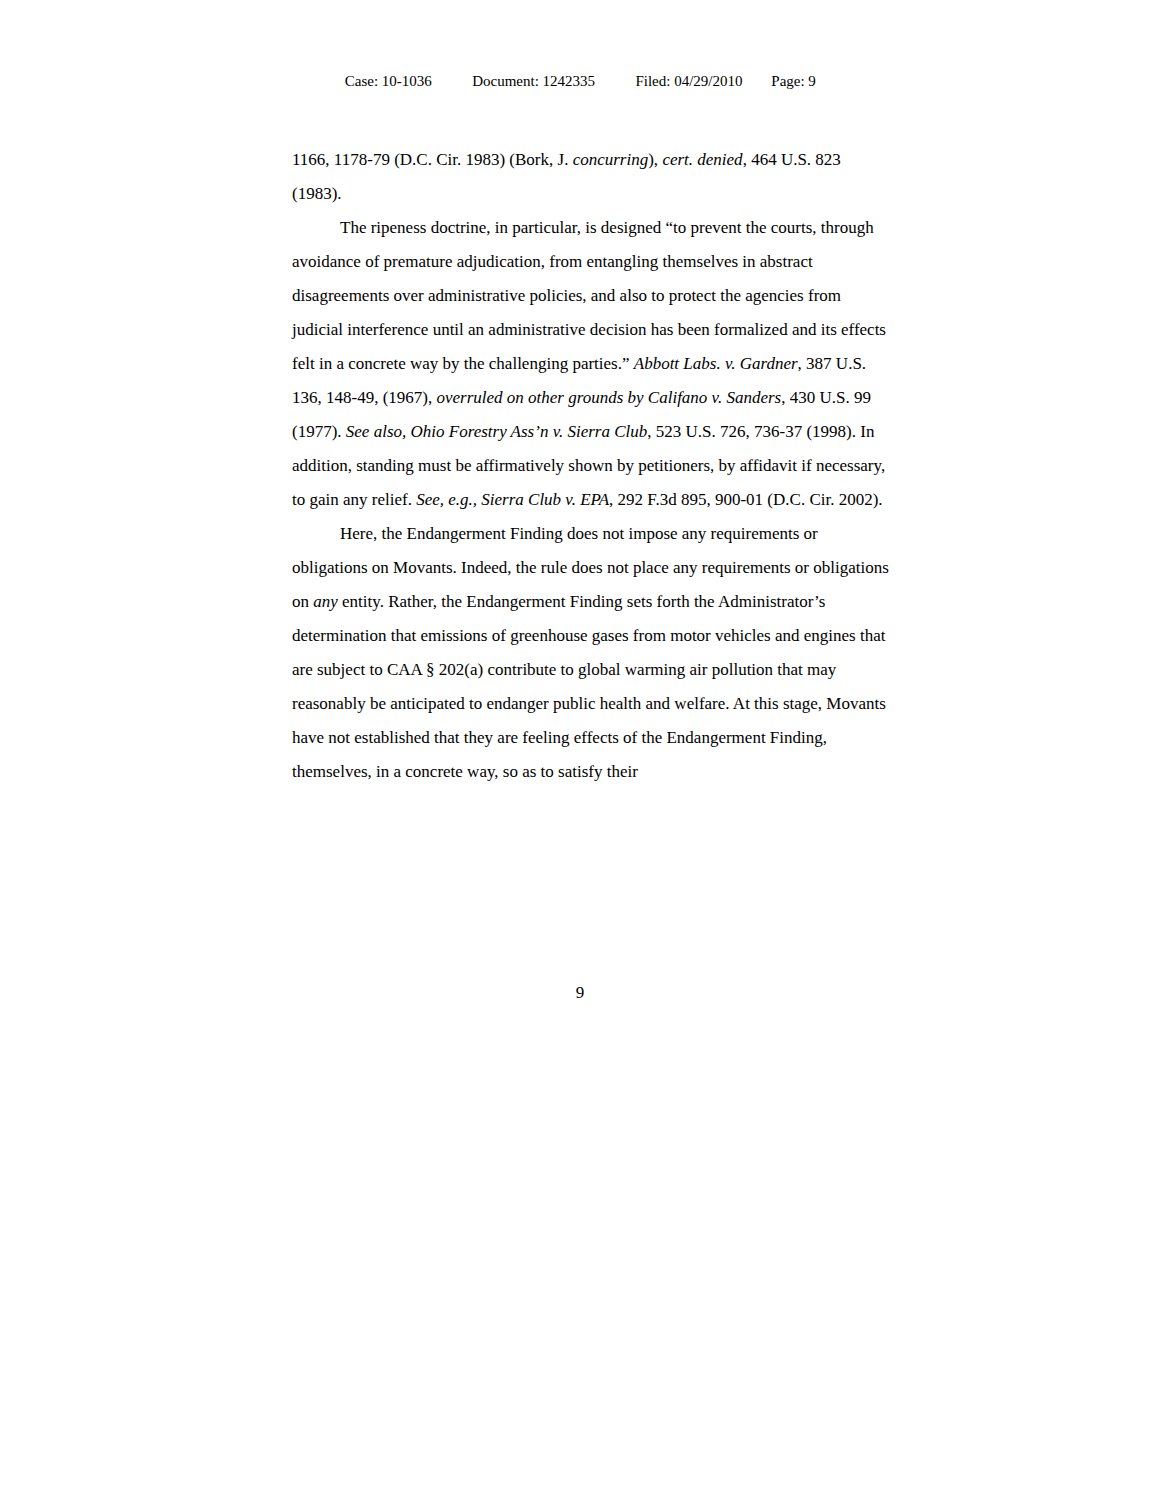Case: 10-1036 Document: 1242335 Filed: 04/29/2010 Page: 9
1166, 1178-79 (D.C. Cir. 1983) (Bork, J. concurring), cert. denied, 464 U.S. 823 (1983).
The ripeness doctrine, in particular, is designed “to prevent the courts, through avoidance of premature adjudication, from entangling themselves in abstract disagreements over administrative policies, and also to protect the agencies from judicial interference until an administrative decision has been formalized and its effects felt in a concrete way by the challenging parties.” Abbott Labs. v. Gardner, 387 U.S. 136, 148-49, (1967), overruled on other grounds by Califano v. Sanders, 430 U.S. 99 (1977). See also, Ohio Forestry Ass’n v. Sierra Club, 523 U.S. 726, 736-37 (1998). In addition, standing must be affirmatively shown by petitioners, by affidavit if necessary, to gain any relief. See, e.g., Sierra Club v. EPA, 292 F.3d 895, 900-01 (D.C. Cir. 2002).
Here, the Endangerment Finding does not impose any requirements or obligations on Movants. Indeed, the rule does not place any requirements or obligations on any entity. Rather, the Endangerment Finding sets forth the Administrator’s determination that emissions of greenhouse gases from motor vehicles and engines that are subject to CAA § 202(a) contribute to global warming air pollution that may reasonably be anticipated to endanger public health and welfare. At this stage, Movants have not established that they are feeling effects of the Endangerment Finding, themselves, in a concrete way, so as to satisfy their
9